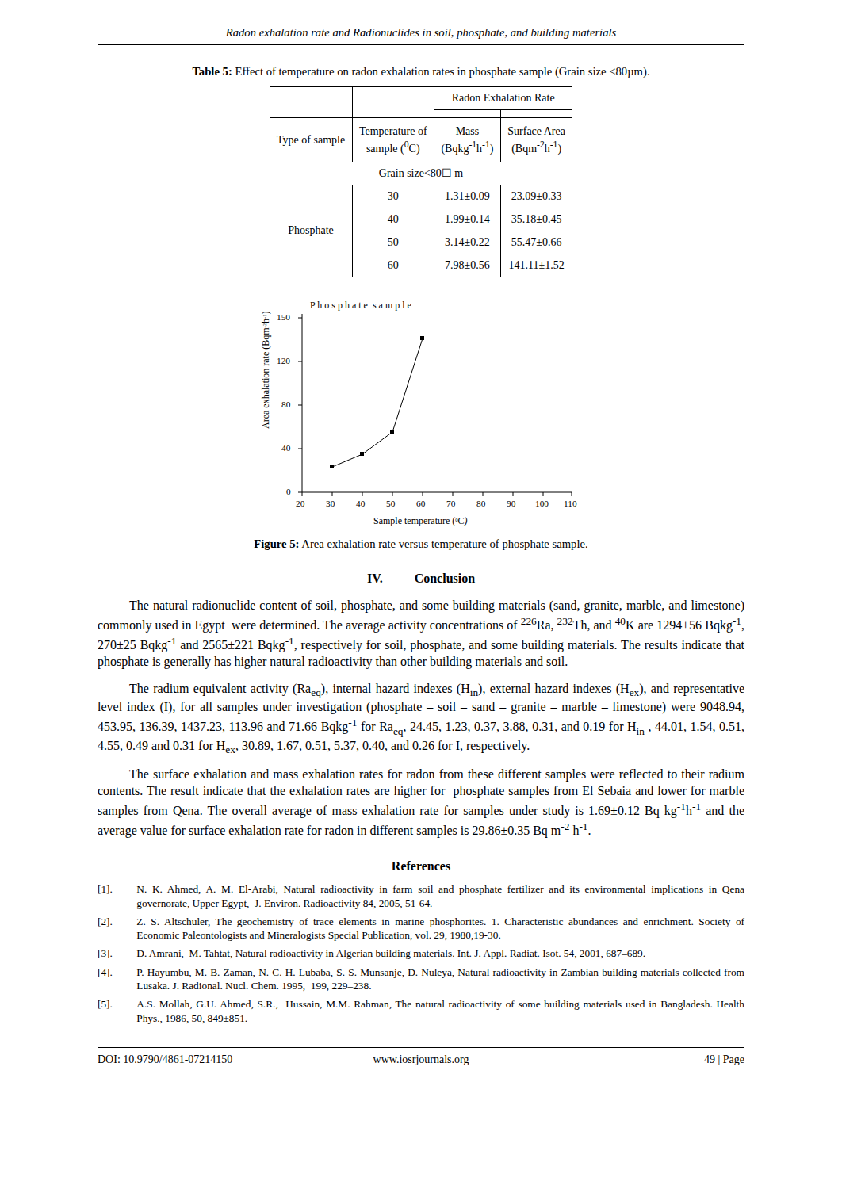Radon exhalation rate and Radionuclides in soil, phosphate, and building materials
Table 5: Effect of temperature on radon exhalation rates in phosphate sample (Grain size <80µm).
| | | Radon Exhalation Rate |
| Type of sample | Temperature of sample ( 0 C) | Mass (Bqkg -1 h -1 ) | Surface Area (Bqm -2 h -1 ) |
| Grain size<80☐ m |
| Phosphate | 30 | 1.31±0.09 | 23.09±0.33 |
| 40 | 1.99±0.14 | 35.18±0.45 |
| 50 | 3.14±0.22 | 55.47±0.66 |
| 60 | 7.98±0.56 | 141.11±1.52 |
P h o s p h a t e s a m p l e 150 120 80 40 0 20 30 40 50 60 70 80 90 100 110 Area exhalation rate (Bqm-2h-1) Sample temperature (0C)
Figure 5: Area exhalation rate versus temperature of phosphate sample.
IV. Conclusion
The natural radionuclide content of soil, phosphate, and some building materials (sand, granite, marble, and limestone) commonly used in Egypt were determined. The average activity concentrations of 226Ra, 232Th, and 40K are 1294±56 Bqkg-1, 270±25 Bqkg-1 and 2565±221 Bqkg-1, respectively for soil, phosphate, and some building materials. The results indicate that phosphate is generally has higher natural radioactivity than other building materials and soil.
The radium equivalent activity (Raeq), internal hazard indexes (Hin), external hazard indexes (Hex), and representative level index (I), for all samples under investigation (phosphate – soil – sand – granite – marble – limestone) were 9048.94, 453.95, 136.39, 1437.23, 113.96 and 71.66 Bqkg-1 for Raeq, 24.45, 1.23, 0.37, 3.88, 0.31, and 0.19 for Hin , 44.01, 1.54, 0.51, 4.55, 0.49 and 0.31 for Hex, 30.89, 1.67, 0.51, 5.37, 0.40, and 0.26 for I, respectively.
The surface exhalation and mass exhalation rates for radon from these different samples were reflected to their radium contents. The result indicate that the exhalation rates are higher for phosphate samples from El Sebaia and lower for marble samples from Qena. The overall average of mass exhalation rate for samples under study is 1.69±0.12 Bq kg-1h-1 and the average value for surface exhalation rate for radon in different samples is 29.86±0.35 Bq m-2 h-1.
References
[1]. N. K. Ahmed, A. M. El-Arabi, Natural radioactivity in farm soil and phosphate fertilizer and its environmental implications in Qena governorate, Upper Egypt, J. Environ. Radioactivity 84, 2005, 51-64.
[2]. Z. S. Altschuler, The geochemistry of trace elements in marine phosphorites. 1. Characteristic abundances and enrichment. Society of Economic Paleontologists and Mineralogists Special Publication, vol. 29, 1980,19-30.
[3]. D. Amrani, M. Tahtat, Natural radioactivity in Algerian building materials. Int. J. Appl. Radiat. Isot. 54, 2001, 687–689.
[4]. P. Hayumbu, M. B. Zaman, N. C. H. Lubaba, S. S. Munsanje, D. Nuleya, Natural radioactivity in Zambian building materials collected from Lusaka. J. Radional. Nucl. Chem. 1995, 199, 229–238.
[5]. A.S. Mollah, G.U. Ahmed, S.R., Hussain, M.M. Rahman, The natural radioactivity of some building materials used in Bangladesh. Health Phys., 1986, 50, 849±851.
DOI: 10.9790/4861-07214150
www.iosrjournals.org
49 | Page